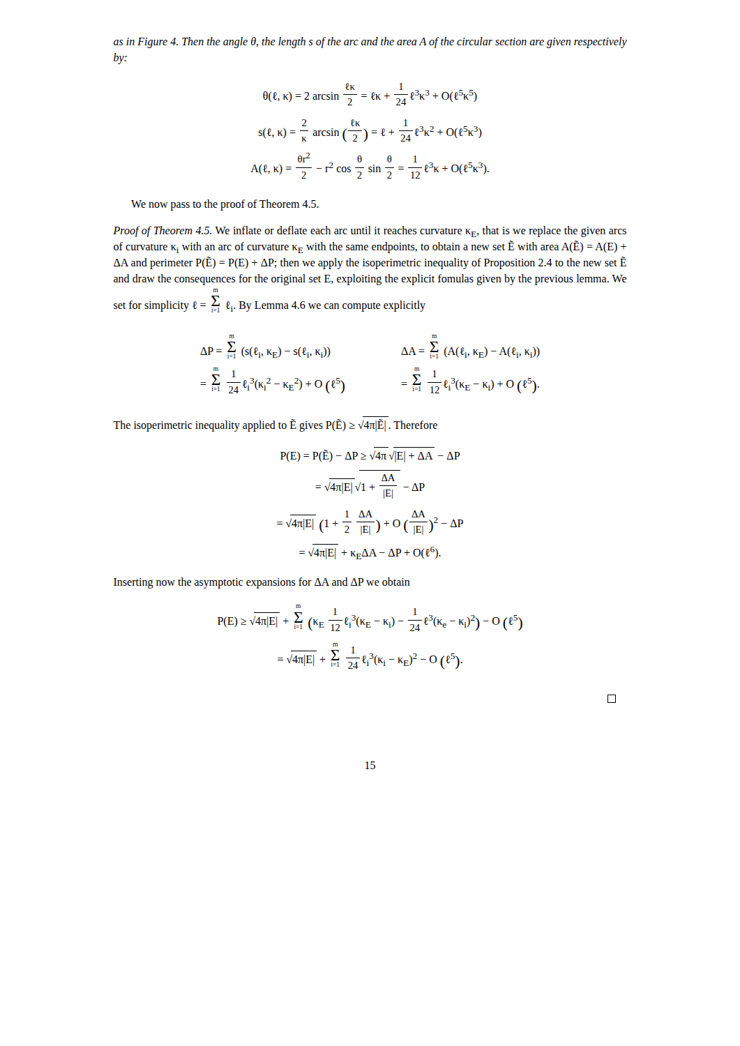as in Figure 4. Then the angle θ, the length s of the arc and the area A of the circular section are given respectively by:
θ(ℓ, κ) = 2 arcsin ℓκ 2 = ℓκ + 124ℓ3κ3 + O(ℓ5κ5)
s(ℓ, κ) = 2 κ arcsin (ℓκ 2) = ℓ + 124ℓ3κ2 + O(ℓ5κ3)
A(ℓ, κ) = θr22 − r2 cos θ 2 sin θ 2 = 112ℓ3κ + O(ℓ5κ3).
We now pass to the proof of Theorem 4.5.
Proof of Theorem 4.5. We inflate or deflate each arc until it reaches curvature κE, that is we replace the given arcs of curvature κi with an arc of curvature κE with the same endpoints, to obtain a new set Ẽ with area A(Ẽ) = A(E) + ΔA and perimeter P(Ẽ) = P(E) + ΔP; then we apply the isoperimetric inequality of Proposition 2.4 to the new set Ẽ and draw the consequences for the original set E, exploiting the explicit fomulas given by the previous lemma. We set for simplicity ℓ = mΣi=1 ℓi. By Lemma 4.6 we can compute explicitly
ΔP = mΣi=1 (s(ℓi, κE) − s(ℓi, κi))
= mΣi=1 124ℓi3(κi2 − κE2) + O (ℓ5)
ΔA = mΣi=1 (A(ℓi, κE) − A(ℓi, κi))
= mΣi=1 112ℓi3(κE − κi) + O (ℓ5).
The isoperimetric inequality applied to Ẽ gives P(Ẽ) ≥ √4π|Ẽ|. Therefore
P(E) = P(Ẽ) − ΔP ≥ √4π√|E| + ΔA − ΔP
= √4π|E|√1 + ΔA|E| − ΔP
= √4π|E| (1 + 12 ΔA|E|) + O (ΔA|E|)2 − ΔP
= √4π|E| + κEΔA − ΔP + O(ℓ6).
Inserting now the asymptotic expansions for ΔA and ΔP we obtain
P(E) ≥ √4π|E| + mΣi=1 (κE 112ℓi3(κE − κi) − 124ℓ3(κe − κi)2) − O (ℓ5)
= √4π|E| + mΣi=1 124ℓi3(κi − κE)2 − O (ℓ5).
15